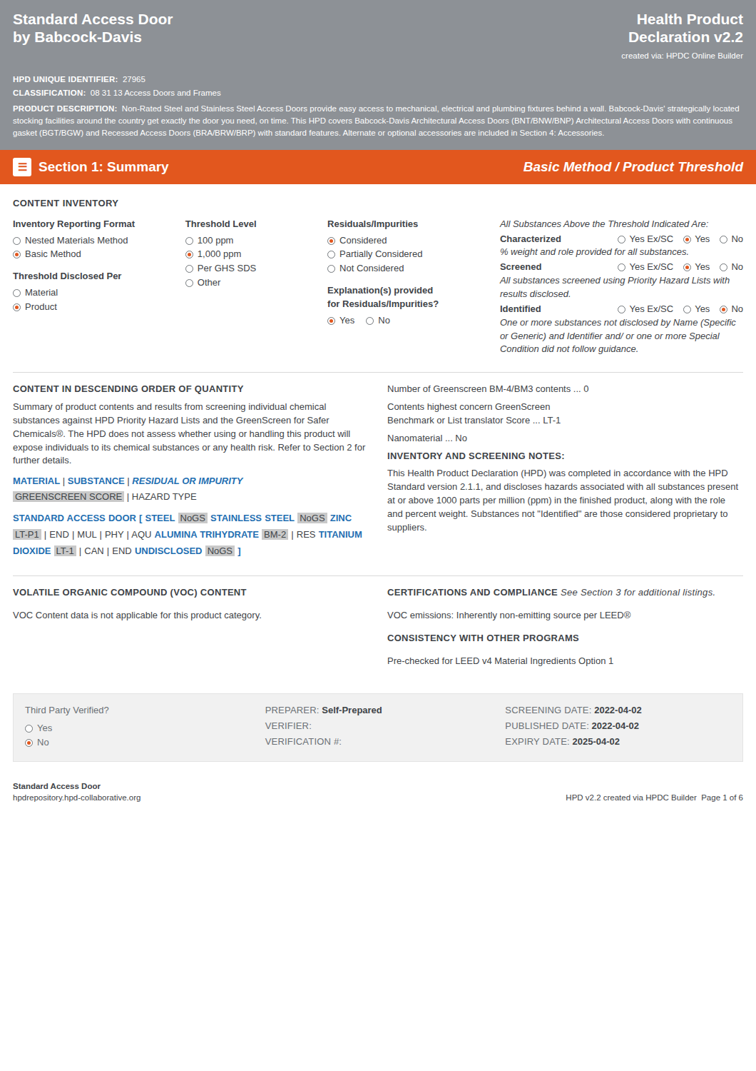Standard Access Door
by Babcock-Davis
Health Product
Declaration v2.2
created via: HPDC Online Builder
HPD UNIQUE IDENTIFIER: 27965
CLASSIFICATION: 08 31 13 Access Doors and Frames
PRODUCT DESCRIPTION: Non-Rated Steel and Stainless Steel Access Doors provide easy access to mechanical, electrical and plumbing fixtures behind a wall. Babcock-Davis' strategically located stocking facilities around the country get exactly the door you need, on time. This HPD covers Babcock-Davis Architectural Access Doors (BNT/BNW/BNP) Architectural Access Doors with continuous gasket (BGT/BGW) and Recessed Access Doors (BRA/BRW/BRP) with standard features. Alternate or optional accessories are included in Section 4: Accessories.
☰Section 1: Summary
Basic Method / Product Threshold
CONTENT INVENTORY
Inventory Reporting Format
Nested Materials Method
Basic Method
Threshold Disclosed Per
Material
Product
Threshold Level
100 ppm
1,000 ppm
Per GHS SDS
Other
Residuals/Impurities
Considered
Partially Considered
Not Considered
Explanation(s) provided
for Residuals/Impurities?
Yes No
All Substances Above the Threshold Indicated Are:
Characterized Yes Ex/SC Yes No
% weight and role provided for all substances.
Screened Yes Ex/SC Yes No
All substances screened using Priority Hazard Lists with results disclosed.
Identified Yes Ex/SC Yes No
One or more substances not disclosed by Name (Specific or Generic) and Identifier and/ or one or more Special Condition did not follow guidance.
CONTENT IN DESCENDING ORDER OF QUANTITY
Summary of product contents and results from screening individual chemical substances against HPD Priority Hazard Lists and the GreenScreen for Safer Chemicals®. The HPD does not assess whether using or handling this product will expose individuals to its chemical substances or any health risk. Refer to Section 2 for further details.
MATERIAL | SUBSTANCE | RESIDUAL OR IMPURITY
GREENSCREEN SCORE | HAZARD TYPE
STANDARD ACCESS DOOR [ STEEL NoGS STAINLESS STEEL NoGS ZINC LT-P1 | END | MUL | PHY | AQU ALUMINA TRIHYDRATE BM-2 | RES TITANIUM DIOXIDE LT-1 | CAN | END UNDISCLOSED NoGS ]
Number of Greenscreen BM-4/BM3 contents ... 0
Contents highest concern GreenScreen
Benchmark or List translator Score ... LT-1
Nanomaterial ... No
INVENTORY AND SCREENING NOTES:
This Health Product Declaration (HPD) was completed in accordance with the HPD Standard version 2.1.1, and discloses hazards associated with all substances present at or above 1000 parts per million (ppm) in the finished product, along with the role and percent weight. Substances not "Identified" are those considered proprietary to suppliers.
VOLATILE ORGANIC COMPOUND (VOC) CONTENT
VOC Content data is not applicable for this product category.
CERTIFICATIONS AND COMPLIANCE See Section 3 for additional listings.
VOC emissions: Inherently non-emitting source per LEED®
CONSISTENCY WITH OTHER PROGRAMS
Pre-checked for LEED v4 Material Ingredients Option 1
Third Party Verified?
Yes
No
PREPARER: Self-Prepared
VERIFIER:
VERIFICATION #:
SCREENING DATE: 2022-04-02
PUBLISHED DATE: 2022-04-02
EXPIRY DATE: 2025-04-02
Standard Access Door hpdrepository.hpd-collaborative.org
HPD v2.2 created via HPDC Builder Page 1 of 6